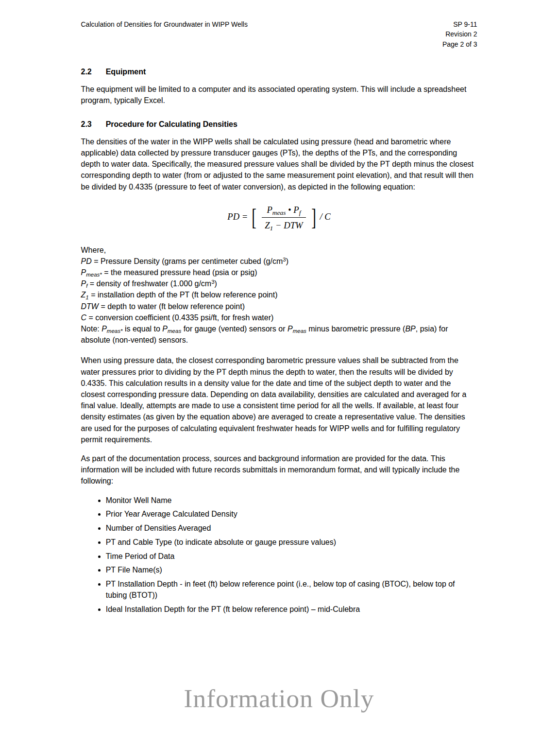Calculation of Densities for Groundwater in WIPP Wells
SP 9-11
Revision 2
Page 2 of 3
2.2 Equipment
The equipment will be limited to a computer and its associated operating system. This will include a spreadsheet program, typically Excel.
2.3 Procedure for Calculating Densities
The densities of the water in the WIPP wells shall be calculated using pressure (head and barometric where applicable) data collected by pressure transducer gauges (PTs), the depths of the PTs, and the corresponding depth to water data. Specifically, the measured pressure values shall be divided by the PT depth minus the closest corresponding depth to water (from or adjusted to the same measurement point elevation), and that result will then be divided by 0.4335 (pressure to feet of water conversion), as depicted in the following equation:
PD = [ Pmeas • Pf Z1 − DTW ] / C
Where,
PD = Pressure Density (grams per centimeter cubed (g/cm3)
Pmeas* = the measured pressure head (psia or psig)
Pf = density of freshwater (1.000 g/cm3)
Z1 = installation depth of the PT (ft below reference point)
DTW = depth to water (ft below reference point)
C = conversion coefficient (0.4335 psi/ft, for fresh water)
Note: Pmeas* is equal to Pmeas for gauge (vented) sensors or Pmeas minus barometric pressure (BP, psia) for absolute (non-vented) sensors.
When using pressure data, the closest corresponding barometric pressure values shall be subtracted from the water pressures prior to dividing by the PT depth minus the depth to water, then the results will be divided by 0.4335. This calculation results in a density value for the date and time of the subject depth to water and the closest corresponding pressure data. Depending on data availability, densities are calculated and averaged for a final value. Ideally, attempts are made to use a consistent time period for all the wells. If available, at least four density estimates (as given by the equation above) are averaged to create a representative value. The densities are used for the purposes of calculating equivalent freshwater heads for WIPP wells and for fulfilling regulatory permit requirements.
As part of the documentation process, sources and background information are provided for the data. This information will be included with future records submittals in memorandum format, and will typically include the following:
Monitor Well Name
Prior Year Average Calculated Density
Number of Densities Averaged
PT and Cable Type (to indicate absolute or gauge pressure values)
Time Period of Data
PT File Name(s)
PT Installation Depth - in feet (ft) below reference point (i.e., below top of casing (BTOC), below top of tubing (BTOT))
Ideal Installation Depth for the PT (ft below reference point) – mid-Culebra
Information Only